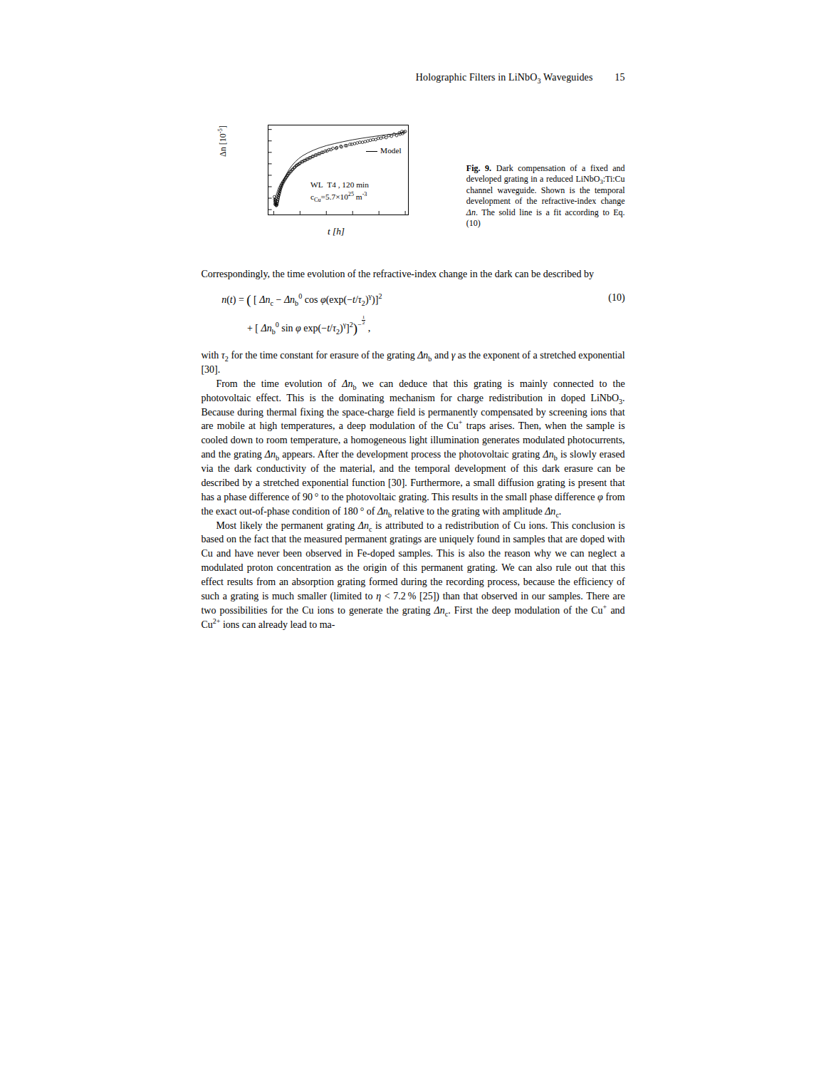Holographic Filters in LiNbO3 Waveguides15
Δn [10-5]
7
6
5
4
3
2
1
0
0
50
100
150
200
250
Model
WL T4 , 120 min
cCu=5.7×1025 m-3
t [h]
Fig. 9. Dark compensation of a fixed and developed grating in a reduced LiNbO3:Ti:Cu channel waveguide. Shown is the temporal development of the refractive-index change Δn. The solid line is a fit according to Eq. (10)
Correspondingly, the time evolution of the refractive-index change in the dark can be described by
n(t) = ( [ Δnc − Δnb0 cos φ(exp(−t/τ2)γ)]2
+ [ Δnb0 sin φ exp(−t/τ2)γ]2)−12 ,
(10)
with τ2 for the time constant for erasure of the grating Δnb and γ as the exponent of a stretched exponential [30].
From the time evolution of Δnb we can deduce that this grating is mainly connected to the photovoltaic effect. This is the dominating mechanism for charge redistribution in doped LiNbO3. Because during thermal fixing the space-charge field is permanently compensated by screening ions that are mobile at high temperatures, a deep modulation of the Cu+ traps arises. Then, when the sample is cooled down to room temperature, a homogeneous light illumination generates modulated photocurrents, and the grating Δnb appears. After the development process the photovoltaic grating Δnb is slowly erased via the dark conductivity of the material, and the temporal development of this dark erasure can be described by a stretched exponential function [30]. Furthermore, a small diffusion grating is present that has a phase difference of 90 ° to the photovoltaic grating. This results in the small phase difference φ from the exact out-of-phase condition of 180 ° of Δnb relative to the grating with amplitude Δnc.
Most likely the permanent grating Δnc is attributed to a redistribution of Cu ions. This conclusion is based on the fact that the measured permanent gratings are uniquely found in samples that are doped with Cu and have never been observed in Fe-doped samples. This is also the reason why we can neglect a modulated proton concentration as the origin of this permanent grating. We can also rule out that this effect results from an absorption grating formed during the recording process, because the efficiency of such a grating is much smaller (limited to η < 7.2 % [25]) than that observed in our samples. There are two possibilities for the Cu ions to generate the grating Δnc. First the deep modulation of the Cu+ and Cu2+ ions can already lead to ma-